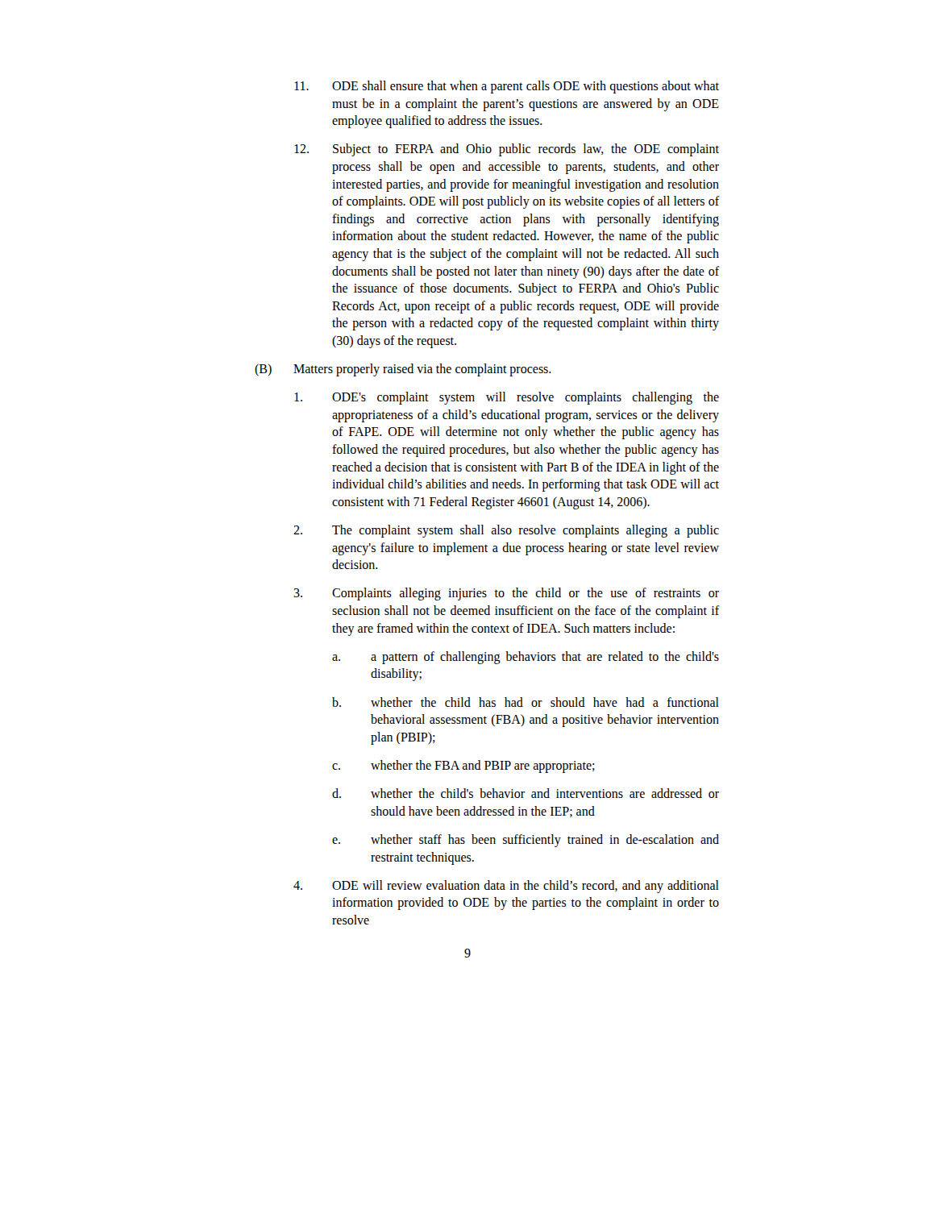11. ODE shall ensure that when a parent calls ODE with questions about what must be in a complaint the parent’s questions are answered by an ODE employee qualified to address the issues.
12. Subject to FERPA and Ohio public records law, the ODE complaint process shall be open and accessible to parents, students, and other interested parties, and provide for meaningful investigation and resolution of complaints. ODE will post publicly on its website copies of all letters of findings and corrective action plans with personally identifying information about the student redacted. However, the name of the public agency that is the subject of the complaint will not be redacted. All such documents shall be posted not later than ninety (90) days after the date of the issuance of those documents. Subject to FERPA and Ohio's Public Records Act, upon receipt of a public records request, ODE will provide the person with a redacted copy of the requested complaint within thirty (30) days of the request.
(B) Matters properly raised via the complaint process.
1. ODE's complaint system will resolve complaints challenging the appropriateness of a child’s educational program, services or the delivery of FAPE. ODE will determine not only whether the public agency has followed the required procedures, but also whether the public agency has reached a decision that is consistent with Part B of the IDEA in light of the individual child’s abilities and needs. In performing that task ODE will act consistent with 71 Federal Register 46601 (August 14, 2006).
2. The complaint system shall also resolve complaints alleging a public agency's failure to implement a due process hearing or state level review decision.
3. Complaints alleging injuries to the child or the use of restraints or seclusion shall not be deemed insufficient on the face of the complaint if they are framed within the context of IDEA. Such matters include:
a. a pattern of challenging behaviors that are related to the child's disability;
b. whether the child has had or should have had a functional behavioral assessment (FBA) and a positive behavior intervention plan (PBIP);
c. whether the FBA and PBIP are appropriate;
d. whether the child's behavior and interventions are addressed or should have been addressed in the IEP; and
e. whether staff has been sufficiently trained in de-escalation and restraint techniques.
4. ODE will review evaluation data in the child’s record, and any additional information provided to ODE by the parties to the complaint in order to resolve
9